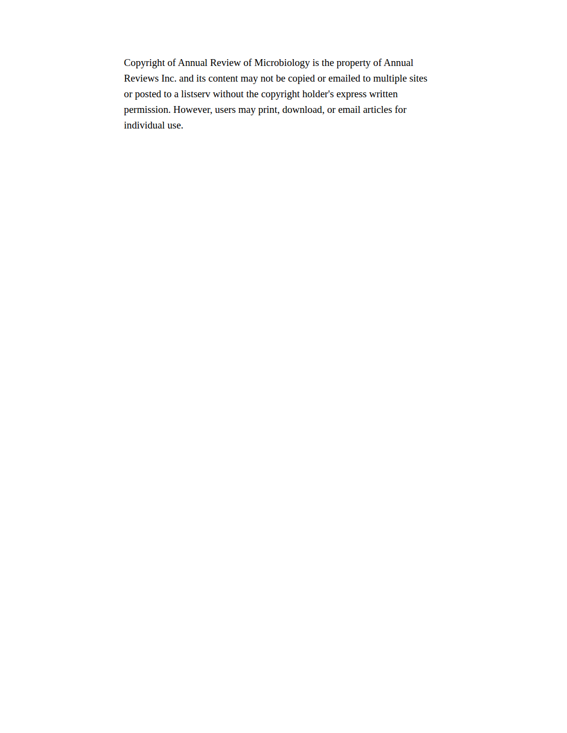Copyright of Annual Review of Microbiology is the property of Annual Reviews Inc. and its content may not be copied or emailed to multiple sites or posted to a listserv without the copyright holder's express written permission. However, users may print, download, or email articles for individual use.